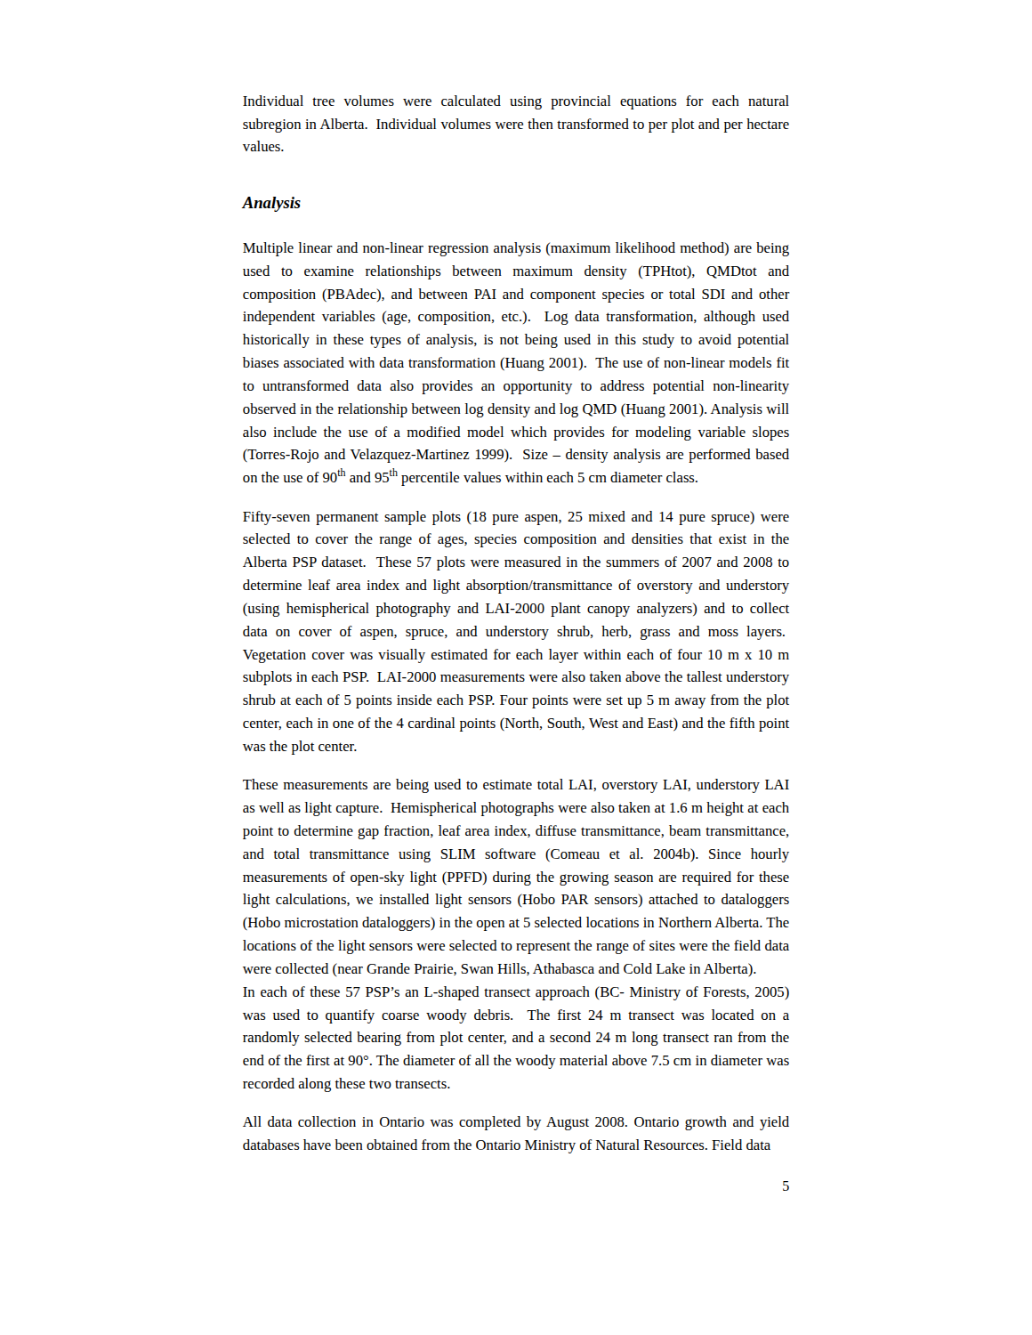Individual tree volumes were calculated using provincial equations for each natural subregion in Alberta. Individual volumes were then transformed to per plot and per hectare values.
Analysis
Multiple linear and non-linear regression analysis (maximum likelihood method) are being used to examine relationships between maximum density (TPHtot), QMDtot and composition (PBAdec), and between PAI and component species or total SDI and other independent variables (age, composition, etc.). Log data transformation, although used historically in these types of analysis, is not being used in this study to avoid potential biases associated with data transformation (Huang 2001). The use of non-linear models fit to untransformed data also provides an opportunity to address potential non-linearity observed in the relationship between log density and log QMD (Huang 2001). Analysis will also include the use of a modified model which provides for modeling variable slopes (Torres-Rojo and Velazquez-Martinez 1999). Size – density analysis are performed based on the use of 90th and 95th percentile values within each 5 cm diameter class.
Fifty-seven permanent sample plots (18 pure aspen, 25 mixed and 14 pure spruce) were selected to cover the range of ages, species composition and densities that exist in the Alberta PSP dataset. These 57 plots were measured in the summers of 2007 and 2008 to determine leaf area index and light absorption/transmittance of overstory and understory (using hemispherical photography and LAI-2000 plant canopy analyzers) and to collect data on cover of aspen, spruce, and understory shrub, herb, grass and moss layers. Vegetation cover was visually estimated for each layer within each of four 10 m x 10 m subplots in each PSP. LAI-2000 measurements were also taken above the tallest understory shrub at each of 5 points inside each PSP. Four points were set up 5 m away from the plot center, each in one of the 4 cardinal points (North, South, West and East) and the fifth point was the plot center.
These measurements are being used to estimate total LAI, overstory LAI, understory LAI as well as light capture. Hemispherical photographs were also taken at 1.6 m height at each point to determine gap fraction, leaf area index, diffuse transmittance, beam transmittance, and total transmittance using SLIM software (Comeau et al. 2004b). Since hourly measurements of open-sky light (PPFD) during the growing season are required for these light calculations, we installed light sensors (Hobo PAR sensors) attached to dataloggers (Hobo microstation dataloggers) in the open at 5 selected locations in Northern Alberta. The locations of the light sensors were selected to represent the range of sites were the field data were collected (near Grande Prairie, Swan Hills, Athabasca and Cold Lake in Alberta).
In each of these 57 PSP’s an L-shaped transect approach (BC- Ministry of Forests, 2005) was used to quantify coarse woody debris. The first 24 m transect was located on a randomly selected bearing from plot center, and a second 24 m long transect ran from the end of the first at 90°. The diameter of all the woody material above 7.5 cm in diameter was recorded along these two transects.
All data collection in Ontario was completed by August 2008. Ontario growth and yield databases have been obtained from the Ontario Ministry of Natural Resources. Field data
5